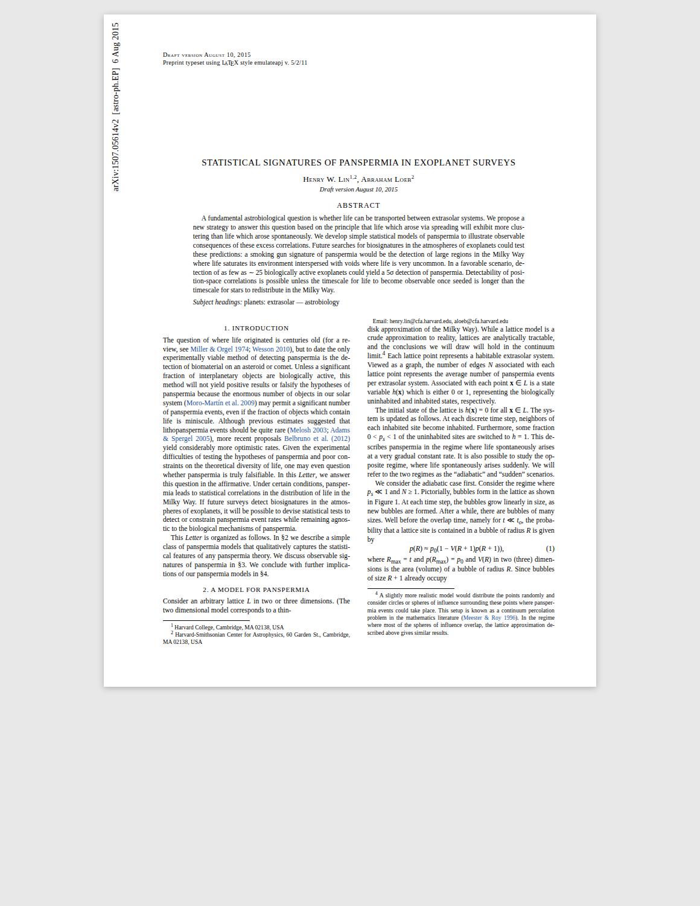arXiv:1507.05614v2 [astro-ph.EP] 6 Aug 2015
Draft version August 10, 2015
Preprint typeset using LATEX style emulateapj v. 5/2/11
STATISTICAL SIGNATURES OF PANSPERMIA IN EXOPLANET SURVEYS
Henry W. Lin1,2, Abraham Loeb2
Draft version August 10, 2015
ABSTRACT
A fundamental astrobiological question is whether life can be transported between extrasolar systems. We propose a new strategy to answer this question based on the principle that life which arose via spreading will exhibit more clustering than life which arose spontaneously. We develop simple statistical models of panspermia to illustrate observable consequences of these excess correlations. Future searches for biosignatures in the atmospheres of exoplanets could test these predictions: a smoking gun signature of panspermia would be the detection of large regions in the Milky Way where life saturates its environment interspersed with voids where life is very uncommon. In a favorable scenario, detection of as few as ∼ 25 biologically active exoplanets could yield a 5σ detection of panspermia. Detectability of position-space correlations is possible unless the timescale for life to become observable once seeded is longer than the timescale for stars to redistribute in the Milky Way.
Subject headings: planets: extrasolar — astrobiology
1. Introduction
The question of where life originated is centuries old (for a review, see Miller & Orgel 1974; Wesson 2010), but to date the only experimentally viable method of detecting panspermia is the detection of biomaterial on an asteroid or comet. Unless a significant fraction of interplanetary objects are biologically active, this method will not yield positive results or falsify the hypotheses of panspermia because the enormous number of objects in our solar system (Moro-Martín et al. 2009) may permit a significant number of panspermia events, even if the fraction of objects which contain life is miniscule. Although previous estimates suggested that lithopanspermia events should be quite rare (Melosh 2003; Adams & Spergel 2005), more recent proposals Belbruno et al. (2012) yield considerably more optimistic rates. Given the experimental difficulties of testing the hypotheses of panspermia and poor constraints on the theoretical diversity of life, one may even question whether panspermia is truly falsifiable. In this Letter, we answer this question in the affirmative. Under certain conditions, panspermia leads to statistical correlations in the distribution of life in the Milky Way. If future surveys detect biosignatures in the atmospheres of exoplanets, it will be possible to devise statistical tests to detect or constrain panspermia event rates while remaining agnostic to the biological mechanisms of panspermia.
This Letter is organized as follows. In §2 we describe a simple class of panspermia models that qualitatively captures the statistical features of any panspermia theory. We discuss observable signatures of panspermia in §3. We conclude with further implications of our panspermia models in §4.
2. A model for panspermia
Consider an arbitrary lattice L in two or three dimensions. (The two dimensional model corresponds to a thin-
1 Harvard College, Cambridge, MA 02138, USA
2 Harvard-Smithsonian Center for Astrophysics, 60 Garden St., Cambridge, MA 02138, USA
Email: henry.lin@cfa.harvard.edu, aloeb@cfa.harvard.edu
disk approximation of the Milky Way). While a lattice model is a crude approximation to reality, lattices are analytically tractable, and the conclusions we will draw will hold in the continuum limit.4 Each lattice point represents a habitable extrasolar system. Viewed as a graph, the number of edges N associated with each lattice point represents the average number of panspermia events per extrasolar system. Associated with each point x ∈ L is a state variable h(x) which is either 0 or 1, representing the biologically uninhabited and inhabited states, respectively.
The initial state of the lattice is h(x) = 0 for all x ∈ L. The system is updated as follows. At each discrete time step, neighbors of each inhabited site become inhabited. Furthermore, some fraction 0 < ps < 1 of the uninhabited sites are switched to h = 1. This describes panspermia in the regime where life spontaneously arises at a very gradual constant rate. It is also possible to study the opposite regime, where life spontaneously arises suddenly. We will refer to the two regimes as the “adiabatic” and “sudden” scenarios.
We consider the adiabatic case first. Consider the regime where ps ≪ 1 and N ≥ 1. Pictorially, bubbles form in the lattice as shown in Figure 1. At each time step, the bubbles grow linearly in size, as new bubbles are formed. After a while, there are bubbles of many sizes. Well before the overlap time, namely for t ≪ to, the probability that a lattice site is contained in a bubble of radius R is given by
(1) p(R) ≈ p0(1 − V(R + 1)p(R + 1)),
where Rmax = t and p(Rmax) = p0 and V(R) in two (three) dimensions is the area (volume) of a bubble of radius R. Since bubbles of size R + 1 already occupy
4 A slightly more realistic model would distribute the points randomly and consider circles or spheres of influence surrounding these points where panspermia events could take place. This setup is known as a continuum percolation problem in the mathematics literature (Meester & Roy 1996). In the regime where most of the spheres of influence overlap, the lattice approximation described above gives similar results.